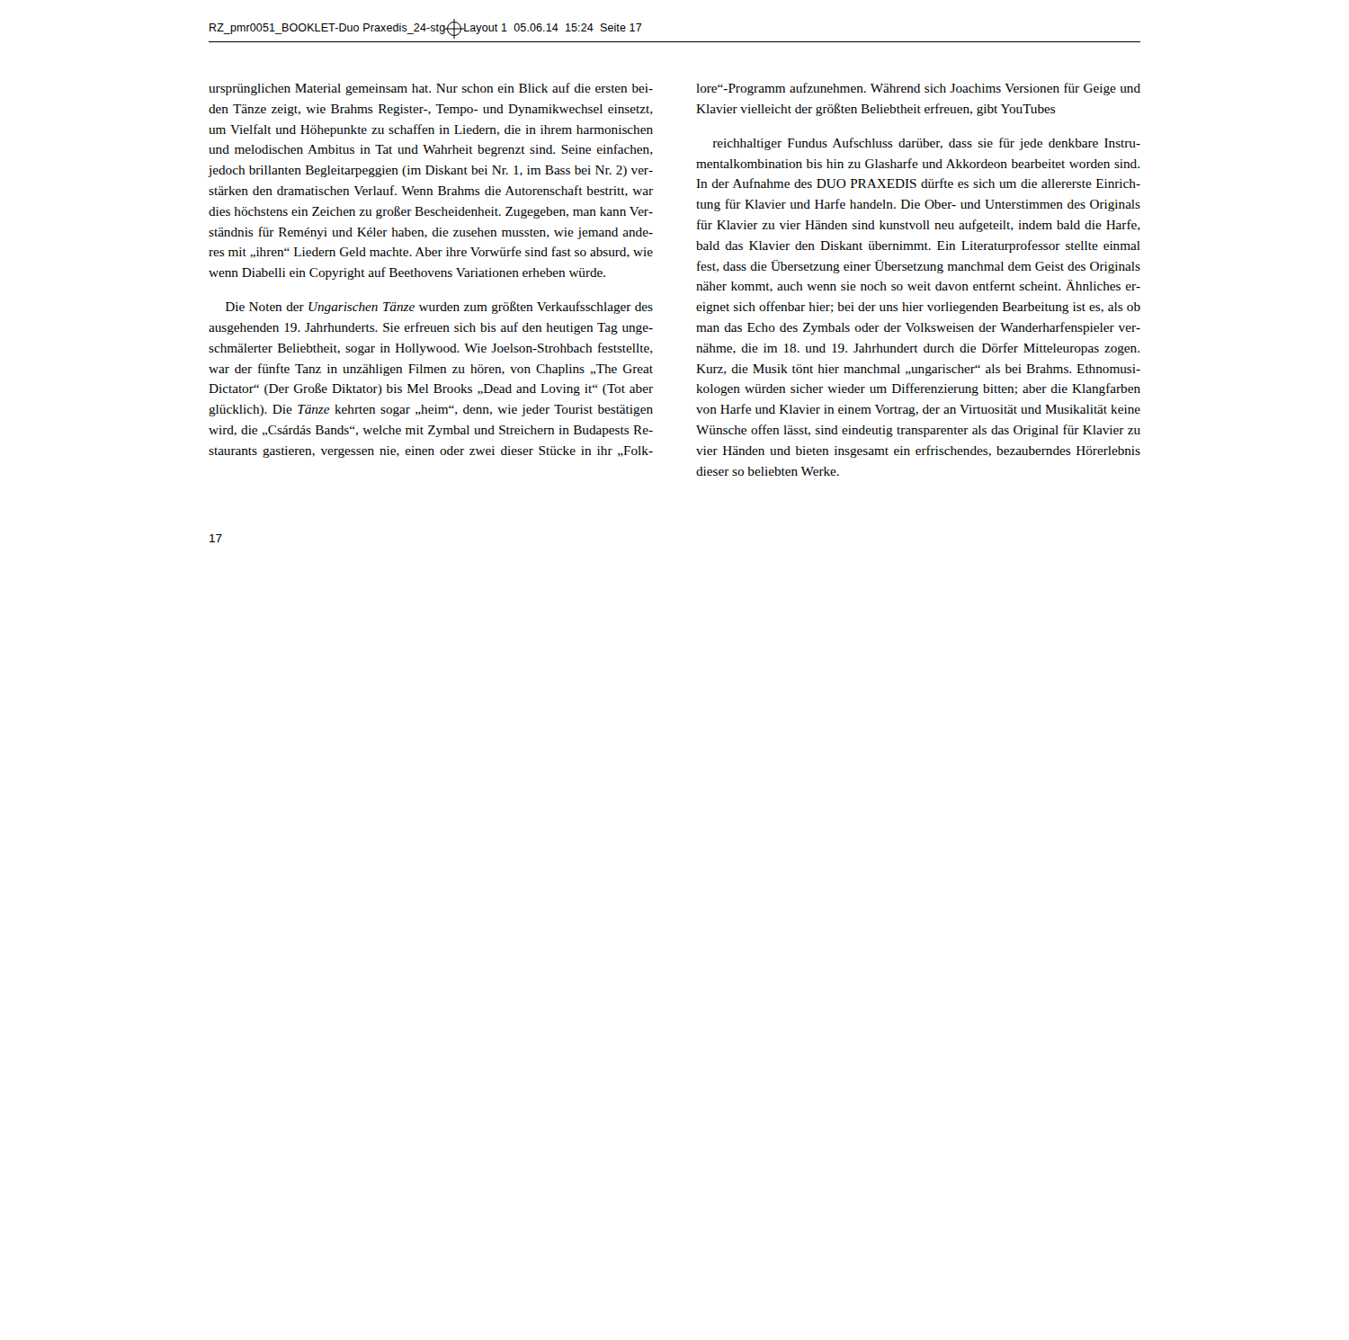RZ_pmr0051_BOOKLET-Duo Praxedis_24-stg Layout 1 05.06.14 15:24 Seite 17
ursprünglichen Material gemeinsam hat. Nur schon ein Blick auf die ersten beiden Tänze zeigt, wie Brahms Register-, Tempo- und Dynamikwechsel einsetzt, um Vielfalt und Höhepunkte zu schaffen in Liedern, die in ihrem harmonischen und melodischen Ambitus in Tat und Wahrheit begrenzt sind. Seine einfachen, jedoch brillanten Begleitarpeggien (im Diskant bei Nr. 1, im Bass bei Nr. 2) verstärken den dramatischen Verlauf. Wenn Brahms die Autorenschaft bestritt, war dies höchstens ein Zeichen zu großer Bescheidenheit. Zugegeben, man kann Verständnis für Reményi und Kéler haben, die zusehen mussten, wie jemand anderes mit „ihren“ Liedern Geld machte. Aber ihre Vorwürfe sind fast so absurd, wie wenn Diabelli ein Copyright auf Beethovens Variationen erheben würde.
Die Noten der Ungarischen Tänze wurden zum größten Verkaufsschlager des ausgehenden 19. Jahrhunderts. Sie erfreuen sich bis auf den heutigen Tag ungeschmälerter Beliebtheit, sogar in Hollywood. Wie Joelson-Strohbach feststellte, war der fünfte Tanz in unzähligen Filmen zu hören, von Chaplins „The Great Dictator“ (Der Große Diktator) bis Mel Brooks „Dead and Loving it“ (Tot aber glücklich). Die Tänze kehrten sogar „heim“, denn, wie jeder Tourist bestätigen wird, die „Csárdás Bands“, welche mit Zymbal und Streichern in Budapests Restaurants gastieren, vergessen nie, einen oder zwei dieser Stücke in ihr „Folklore“-Programm aufzunehmen. Während sich Joachims Versionen für Geige und Klavier vielleicht der größten Beliebtheit erfreuen, gibt YouTubes
reichhaltiger Fundus Aufschluss darüber, dass sie für jede denkbare Instrumentalkombination bis hin zu Glasharfe und Akkordeon bearbeitet worden sind. In der Aufnahme des DUO PRAXEDIS dürfte es sich um die allererste Einrichtung für Klavier und Harfe handeln. Die Ober- und Unterstimmen des Originals für Klavier zu vier Händen sind kunstvoll neu aufgeteilt, indem bald die Harfe, bald das Klavier den Diskant übernimmt. Ein Literaturprofessor stellte einmal fest, dass die Übersetzung einer Übersetzung manchmal dem Geist des Originals näher kommt, auch wenn sie noch so weit davon entfernt scheint. Ähnliches ereignet sich offenbar hier; bei der uns hier vorliegenden Bearbeitung ist es, als ob man das Echo des Zymbals oder der Volksweisen der Wanderharfenspieler vernähme, die im 18. und 19. Jahrhundert durch die Dörfer Mitteleuropas zogen. Kurz, die Musik tönt hier manchmal „ungarischer“ als bei Brahms. Ethnomusikologen würden sicher wieder um Differenzierung bitten; aber die Klangfarben von Harfe und Klavier in einem Vortrag, der an Virtuosität und Musikalität keine Wünsche offen lässt, sind eindeutig transparenter als das Original für Klavier zu vier Händen und bieten insgesamt ein erfrischendes, bezauberndes Hörerlebnis dieser so beliebten Werke.
17